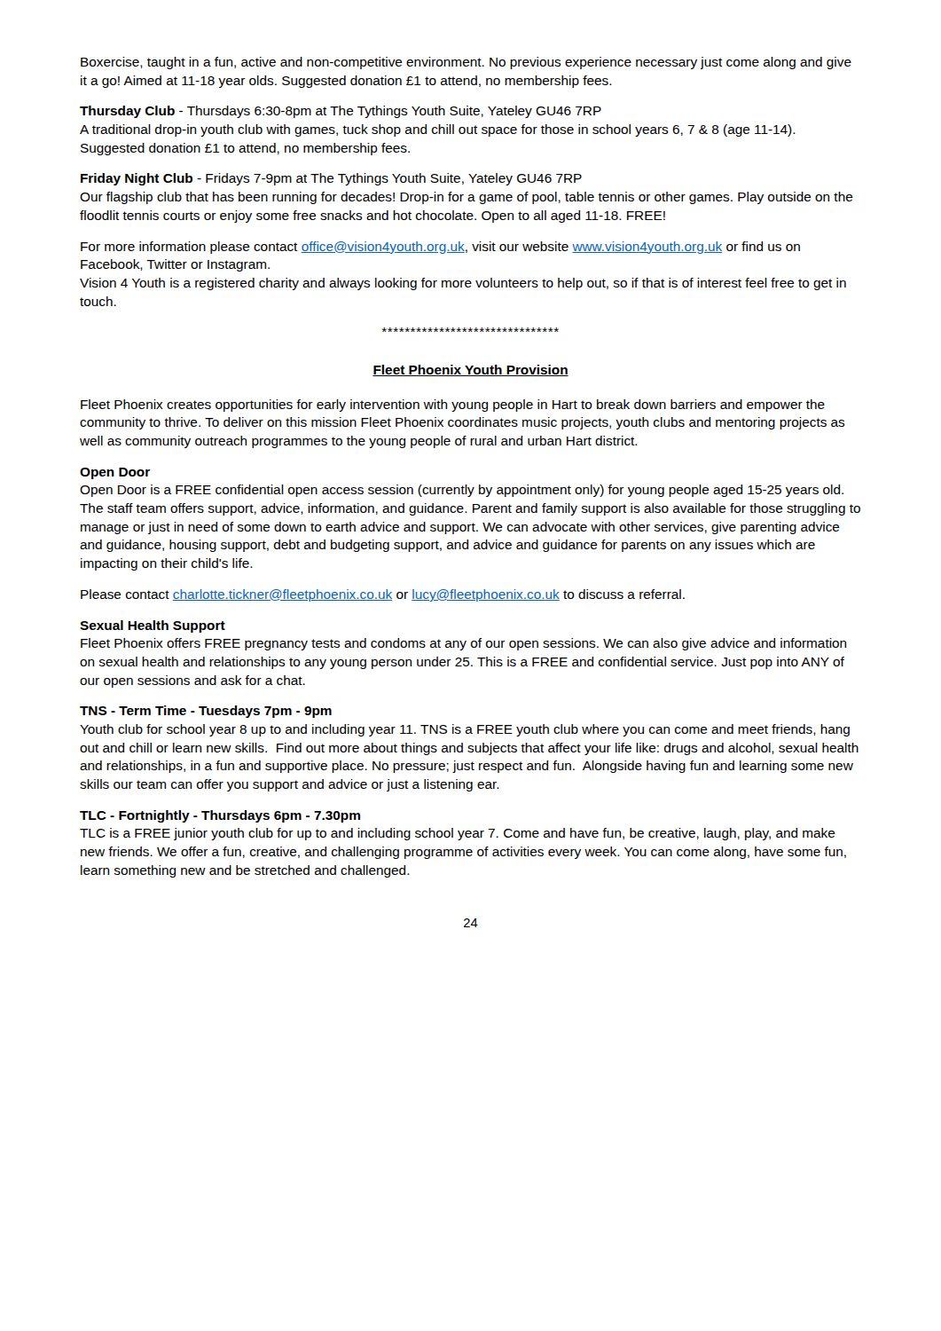Boxercise, taught in a fun, active and non-competitive environment. No previous experience necessary just come along and give it a go! Aimed at 11-18 year olds. Suggested donation £1 to attend, no membership fees.
Thursday Club - Thursdays 6:30-8pm at The Tythings Youth Suite, Yateley GU46 7RP
A traditional drop-in youth club with games, tuck shop and chill out space for those in school years 6, 7 & 8 (age 11-14). Suggested donation £1 to attend, no membership fees.
Friday Night Club - Fridays 7-9pm at The Tythings Youth Suite, Yateley GU46 7RP
Our flagship club that has been running for decades! Drop-in for a game of pool, table tennis or other games. Play outside on the floodlit tennis courts or enjoy some free snacks and hot chocolate. Open to all aged 11-18. FREE!
For more information please contact office@vision4youth.org.uk, visit our website www.vision4youth.org.uk or find us on Facebook, Twitter or Instagram.
Vision 4 Youth is a registered charity and always looking for more volunteers to help out, so if that is of interest feel free to get in touch.
*******************************
Fleet Phoenix Youth Provision
Fleet Phoenix creates opportunities for early intervention with young people in Hart to break down barriers and empower the community to thrive. To deliver on this mission Fleet Phoenix coordinates music projects, youth clubs and mentoring projects as well as community outreach programmes to the young people of rural and urban Hart district.
Open Door
Open Door is a FREE confidential open access session (currently by appointment only) for young people aged 15-25 years old. The staff team offers support, advice, information, and guidance. Parent and family support is also available for those struggling to manage or just in need of some down to earth advice and support. We can advocate with other services, give parenting advice and guidance, housing support, debt and budgeting support, and advice and guidance for parents on any issues which are impacting on their child's life.
Please contact charlotte.tickner@fleetphoenix.co.uk or lucy@fleetphoenix.co.uk to discuss a referral.
Sexual Health Support
Fleet Phoenix offers FREE pregnancy tests and condoms at any of our open sessions. We can also give advice and information on sexual health and relationships to any young person under 25. This is a FREE and confidential service. Just pop into ANY of our open sessions and ask for a chat.
TNS - Term Time - Tuesdays 7pm - 9pm
Youth club for school year 8 up to and including year 11. TNS is a FREE youth club where you can come and meet friends, hang out and chill or learn new skills. Find out more about things and subjects that affect your life like: drugs and alcohol, sexual health and relationships, in a fun and supportive place. No pressure; just respect and fun. Alongside having fun and learning some new skills our team can offer you support and advice or just a listening ear.
TLC - Fortnightly - Thursdays 6pm - 7.30pm
TLC is a FREE junior youth club for up to and including school year 7. Come and have fun, be creative, laugh, play, and make new friends. We offer a fun, creative, and challenging programme of activities every week. You can come along, have some fun, learn something new and be stretched and challenged.
24